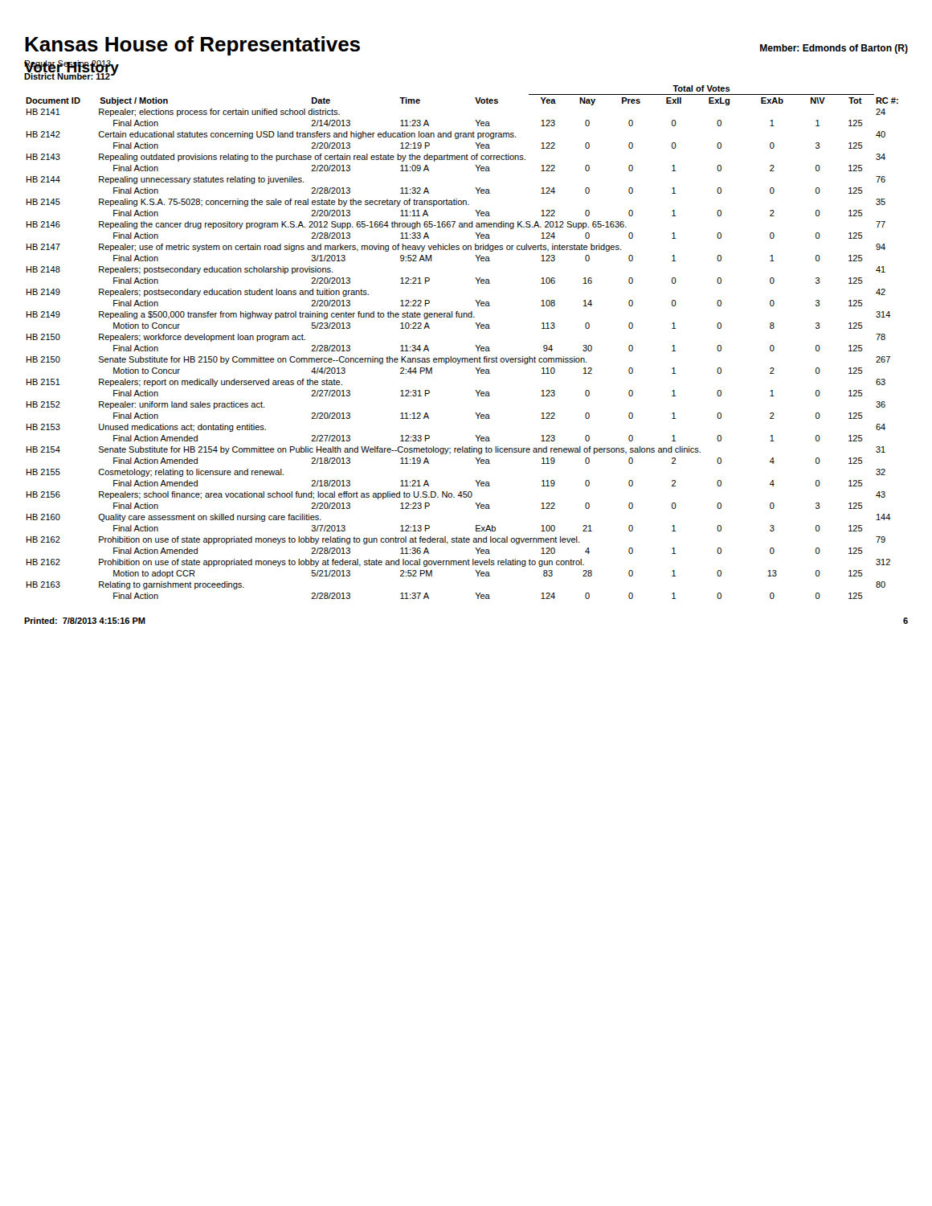Kansas House of Representatives
Voter History
Member: Edmonds of Barton (R)
Regular Session 2013
District Number: 112
| | Total of Votes | |
| --- | --- | --- |
| Document ID | Subject / Motion | Date | Time | Votes | Yea | Nay | Pres | ExII | ExLg | ExAb | N\V | Tot | RC #: |
| HB 2141 | Repealer; elections process for certain unified school districts. | 24 |
| | Final Action | 2/14/2013 | 11:23 A | Yea | 123 | 0 | 0 | 0 | 0 | 1 | 1 | 125 | |
| HB 2142 | Certain educational statutes concerning USD land transfers and higher education loan and grant programs. | 40 |
| | Final Action | 2/20/2013 | 12:19 P | Yea | 122 | 0 | 0 | 0 | 0 | 0 | 3 | 125 | |
| HB 2143 | Repealing outdated provisions relating to the purchase of certain real estate by the department of corrections. | 34 |
| | Final Action | 2/20/2013 | 11:09 A | Yea | 122 | 0 | 0 | 1 | 0 | 2 | 0 | 125 | |
| HB 2144 | Repealing unnecessary statutes relating to juveniles. | 76 |
| | Final Action | 2/28/2013 | 11:32 A | Yea | 124 | 0 | 0 | 1 | 0 | 0 | 0 | 125 | |
| HB 2145 | Repealing K.S.A. 75-5028; concerning the sale of real estate by the secretary of transportation. | 35 |
| | Final Action | 2/20/2013 | 11:11 A | Yea | 122 | 0 | 0 | 1 | 0 | 2 | 0 | 125 | |
| HB 2146 | Repealing the cancer drug repository program K.S.A. 2012 Supp. 65-1664 through 65-1667 and amending K.S.A. 2012 Supp. 65-1636. | 77 |
| | Final Action | 2/28/2013 | 11:33 A | Yea | 124 | 0 | 0 | 1 | 0 | 0 | 0 | 125 | |
| HB 2147 | Repealer; use of metric system on certain road signs and markers, moving of heavy vehicles on bridges or culverts, interstate bridges. | 94 |
| | Final Action | 3/1/2013 | 9:52 AM | Yea | 123 | 0 | 0 | 1 | 0 | 1 | 0 | 125 | |
| HB 2148 | Repealers; postsecondary education scholarship provisions. | 41 |
| | Final Action | 2/20/2013 | 12:21 P | Yea | 106 | 16 | 0 | 0 | 0 | 0 | 3 | 125 | |
| HB 2149 | Repealers; postsecondary education student loans and tuition grants. | 42 |
| | Final Action | 2/20/2013 | 12:22 P | Yea | 108 | 14 | 0 | 0 | 0 | 0 | 3 | 125 | |
| HB 2149 | Repealing a $500,000 transfer from highway patrol training center fund to the state general fund. | 314 |
| | Motion to Concur | 5/23/2013 | 10:22 A | Yea | 113 | 0 | 0 | 1 | 0 | 8 | 3 | 125 | |
| HB 2150 | Repealers; workforce development loan program act. | 78 |
| | Final Action | 2/28/2013 | 11:34 A | Yea | 94 | 30 | 0 | 1 | 0 | 0 | 0 | 125 | |
| HB 2150 | Senate Substitute for HB 2150 by Committee on Commerce--Concerning the Kansas employment first oversight commission. | 267 |
| | Motion to Concur | 4/4/2013 | 2:44 PM | Yea | 110 | 12 | 0 | 1 | 0 | 2 | 0 | 125 | |
| HB 2151 | Repealers; report on medically underserved areas of the state. | 63 |
| | Final Action | 2/27/2013 | 12:31 P | Yea | 123 | 0 | 0 | 1 | 0 | 1 | 0 | 125 | |
| HB 2152 | Repealer: uniform land sales practices act. | 36 |
| | Final Action | 2/20/2013 | 11:12 A | Yea | 122 | 0 | 0 | 1 | 0 | 2 | 0 | 125 | |
| HB 2153 | Unused medications act; dontating entities. | 64 |
| | Final Action Amended | 2/27/2013 | 12:33 P | Yea | 123 | 0 | 0 | 1 | 0 | 1 | 0 | 125 | |
| HB 2154 | Senate Substitute for HB 2154 by Committee on Public Health and Welfare--Cosmetology; relating to licensure and renewal of persons, salons and clinics. | 31 |
| | Final Action Amended | 2/18/2013 | 11:19 A | Yea | 119 | 0 | 0 | 2 | 0 | 4 | 0 | 125 | |
| HB 2155 | Cosmetology; relating to licensure and renewal. | 32 |
| | Final Action Amended | 2/18/2013 | 11:21 A | Yea | 119 | 0 | 0 | 2 | 0 | 4 | 0 | 125 | |
| HB 2156 | Repealers; school finance; area vocational school fund; local effort as applied to U.S.D. No. 450 | 43 |
| | Final Action | 2/20/2013 | 12:23 P | Yea | 122 | 0 | 0 | 0 | 0 | 0 | 3 | 125 | |
| HB 2160 | Quality care assessment on skilled nursing care facilities. | 144 |
| | Final Action | 3/7/2013 | 12:13 P | ExAb | 100 | 21 | 0 | 1 | 0 | 3 | 0 | 125 | |
| HB 2162 | Prohibition on use of state appropriated moneys to lobby relating to gun control at federal, state and local ogvernment level. | 79 |
| | Final Action Amended | 2/28/2013 | 11:36 A | Yea | 120 | 4 | 0 | 1 | 0 | 0 | 0 | 125 | |
| HB 2162 | Prohibition on use of state appropriated moneys to lobby at federal, state and local government levels relating to gun control. | 312 |
| | Motion to adopt CCR | 5/21/2013 | 2:52 PM | Yea | 83 | 28 | 0 | 1 | 0 | 13 | 0 | 125 | |
| HB 2163 | Relating to garnishment proceedings. | 80 |
| | Final Action | 2/28/2013 | 11:37 A | Yea | 124 | 0 | 0 | 1 | 0 | 0 | 0 | 125 | |
Printed: 7/8/2013 4:15:16 PM 6